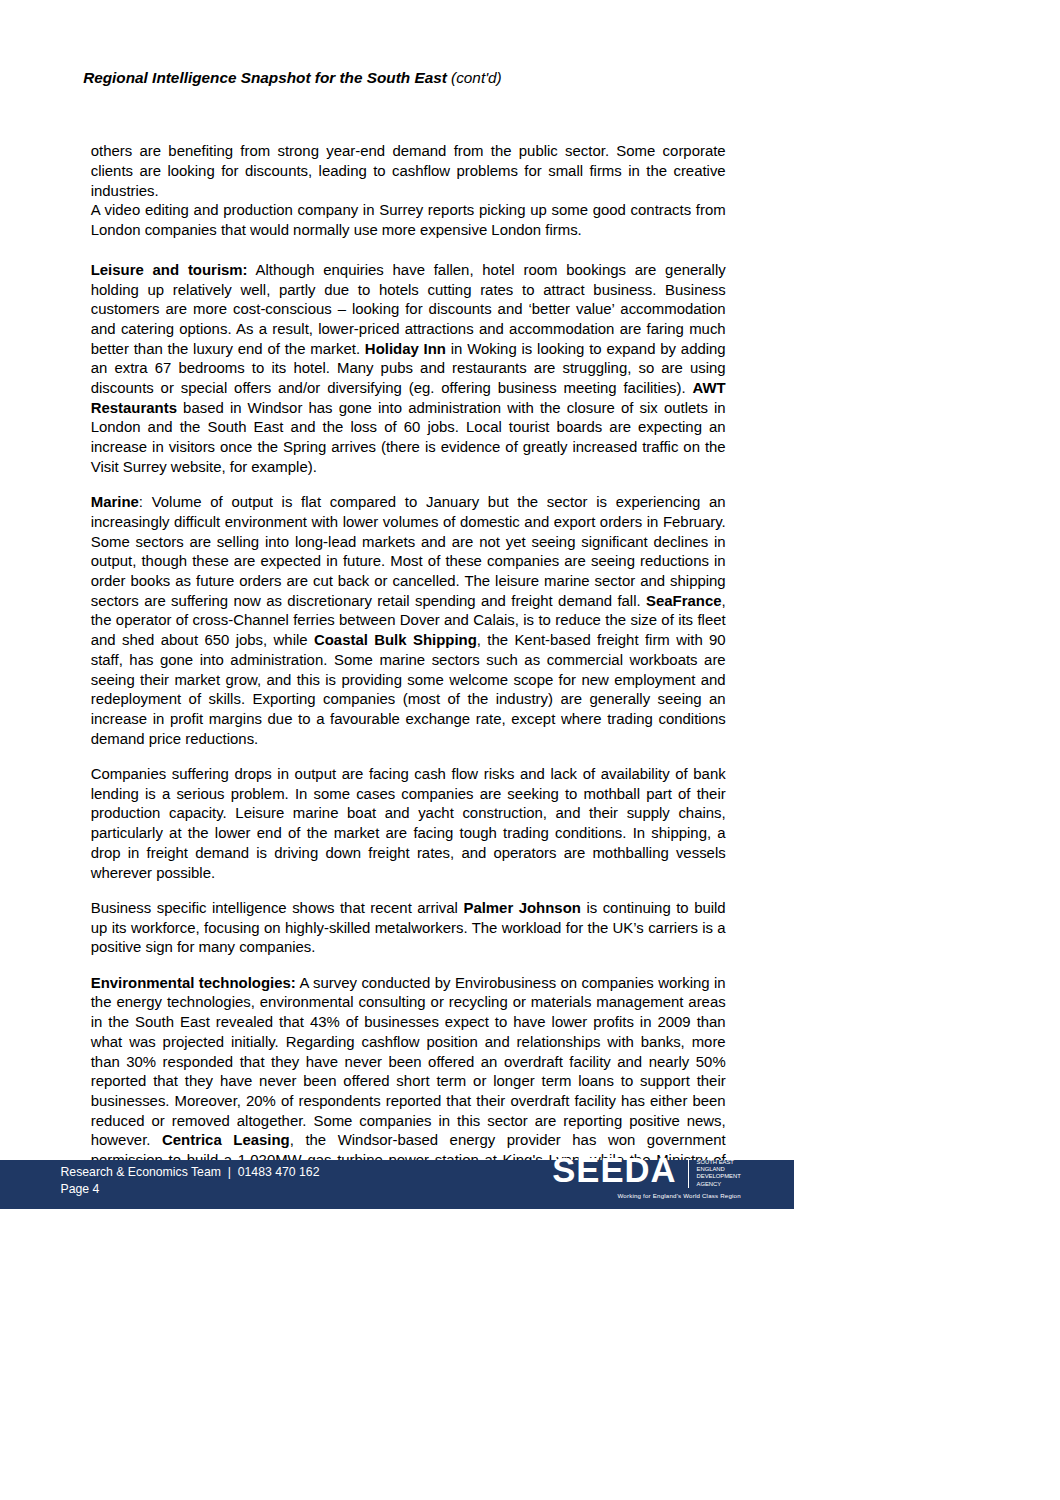Regional Intelligence Snapshot for the South East (cont'd)
others are benefiting from strong year-end demand from the public sector. Some corporate clients are looking for discounts, leading to cashflow problems for small firms in the creative industries.
A video editing and production company in Surrey reports picking up some good contracts from London companies that would normally use more expensive London firms.
Leisure and tourism: Although enquiries have fallen, hotel room bookings are generally holding up relatively well, partly due to hotels cutting rates to attract business. Business customers are more cost-conscious – looking for discounts and ‘better value’ accommodation and catering options. As a result, lower-priced attractions and accommodation are faring much better than the luxury end of the market. Holiday Inn in Woking is looking to expand by adding an extra 67 bedrooms to its hotel. Many pubs and restaurants are struggling, so are using discounts or special offers and/or diversifying (eg. offering business meeting facilities). AWT Restaurants based in Windsor has gone into administration with the closure of six outlets in London and the South East and the loss of 60 jobs. Local tourist boards are expecting an increase in visitors once the Spring arrives (there is evidence of greatly increased traffic on the Visit Surrey website, for example).
Marine: Volume of output is flat compared to January but the sector is experiencing an increasingly difficult environment with lower volumes of domestic and export orders in February. Some sectors are selling into long-lead markets and are not yet seeing significant declines in output, though these are expected in future. Most of these companies are seeing reductions in order books as future orders are cut back or cancelled. The leisure marine sector and shipping sectors are suffering now as discretionary retail spending and freight demand fall. SeaFrance, the operator of cross-Channel ferries between Dover and Calais, is to reduce the size of its fleet and shed about 650 jobs, while Coastal Bulk Shipping, the Kent-based freight firm with 90 staff, has gone into administration. Some marine sectors such as commercial workboats are seeing their market grow, and this is providing some welcome scope for new employment and redeployment of skills. Exporting companies (most of the industry) are generally seeing an increase in profit margins due to a favourable exchange rate, except where trading conditions demand price reductions.
Companies suffering drops in output are facing cash flow risks and lack of availability of bank lending is a serious problem. In some cases companies are seeking to mothball part of their production capacity. Leisure marine boat and yacht construction, and their supply chains, particularly at the lower end of the market are facing tough trading conditions. In shipping, a drop in freight demand is driving down freight rates, and operators are mothballing vessels wherever possible.
Business specific intelligence shows that recent arrival Palmer Johnson is continuing to build up its workforce, focusing on highly-skilled metalworkers. The workload for the UK’s carriers is a positive sign for many companies.
Environmental technologies: A survey conducted by Envirobusiness on companies working in the energy technologies, environmental consulting or recycling or materials management areas in the South East revealed that 43% of businesses expect to have lower profits in 2009 than what was projected initially. Regarding cashflow position and relationships with banks, more than 30% responded that they have never been offered an overdraft facility and nearly 50% reported that they have never been offered short term or longer term loans to support their businesses. Moreover, 20% of respondents reported that their overdraft facility has either been reduced or removed altogether. Some companies in this sector are reporting positive news, however. Centrica Leasing, the Windsor-based energy provider has won government permission to build a 1,020MW gas turbine power station at King's Lynn, while the Ministry of Defence is planning to build an energy-from-waste plant at the naval base in Portsmouth, in order to cut energy bills and supply electricity to ships.
Research & Economics Team | 01483 470 162
Page 4
SEEDA SOUTH EAST
ENGLAND
DEVELOPMENT
AGENCY
Working for England's World Class Region